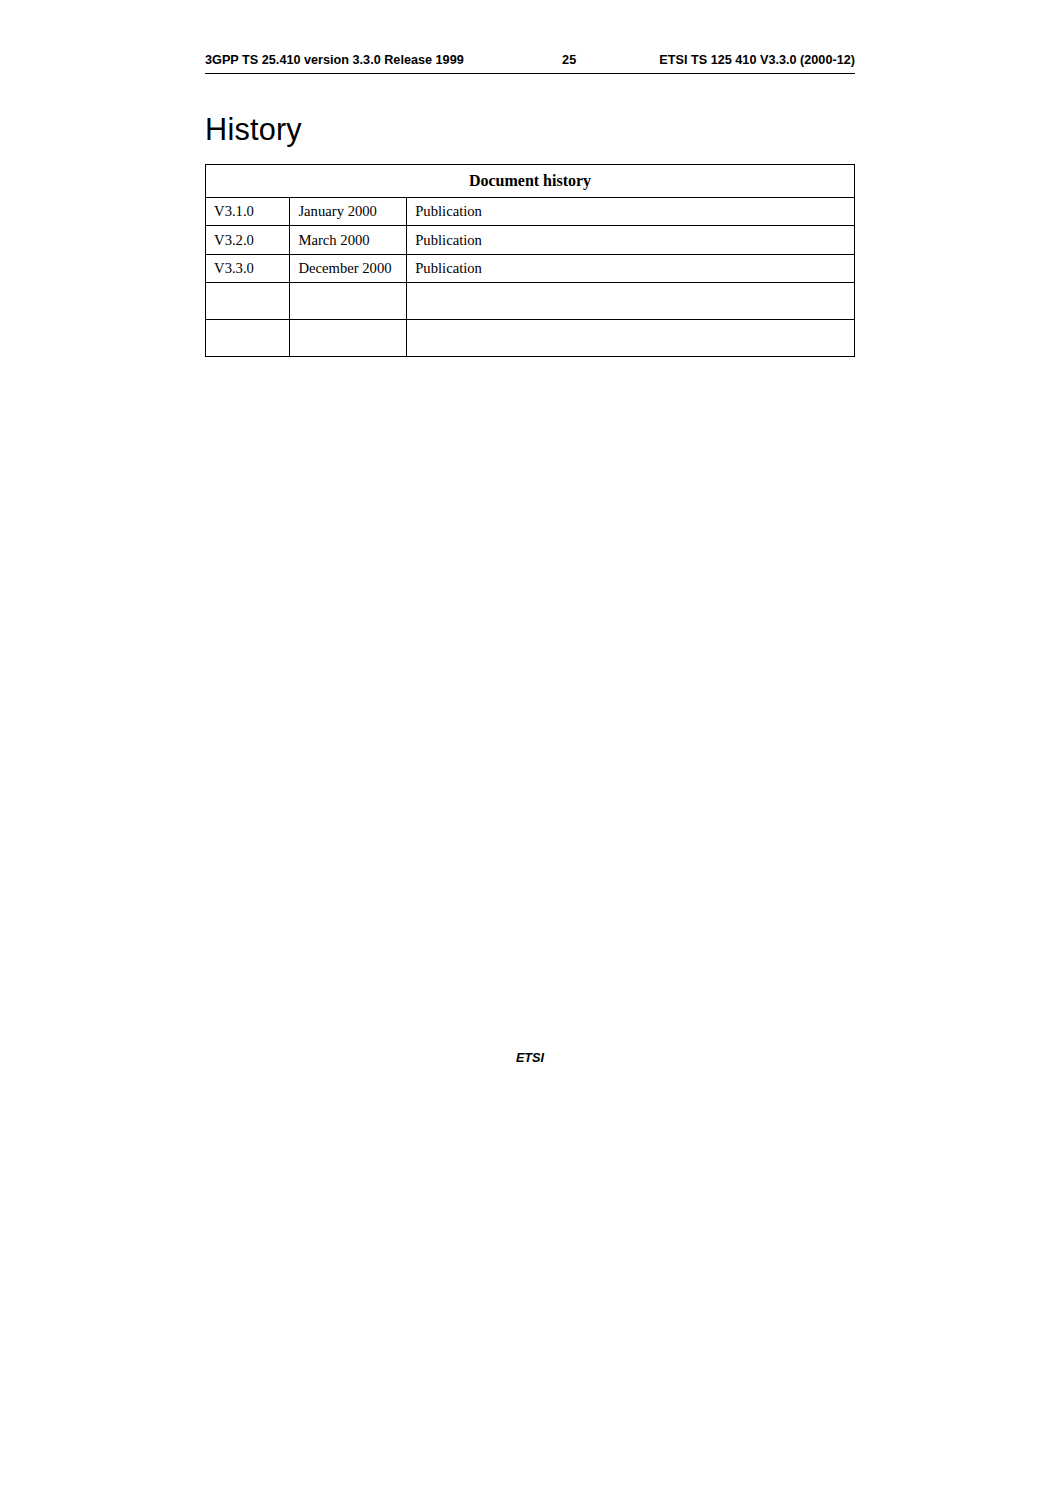3GPP TS 25.410 version 3.3.0 Release 1999
25
ETSI TS 125 410 V3.3.0 (2000-12)
History
| Document history |
| --- |
| V3.1.0 | January 2000 | Publication |
| V3.2.0 | March 2000 | Publication |
| V3.3.0 | December 2000 | Publication |
ETSI